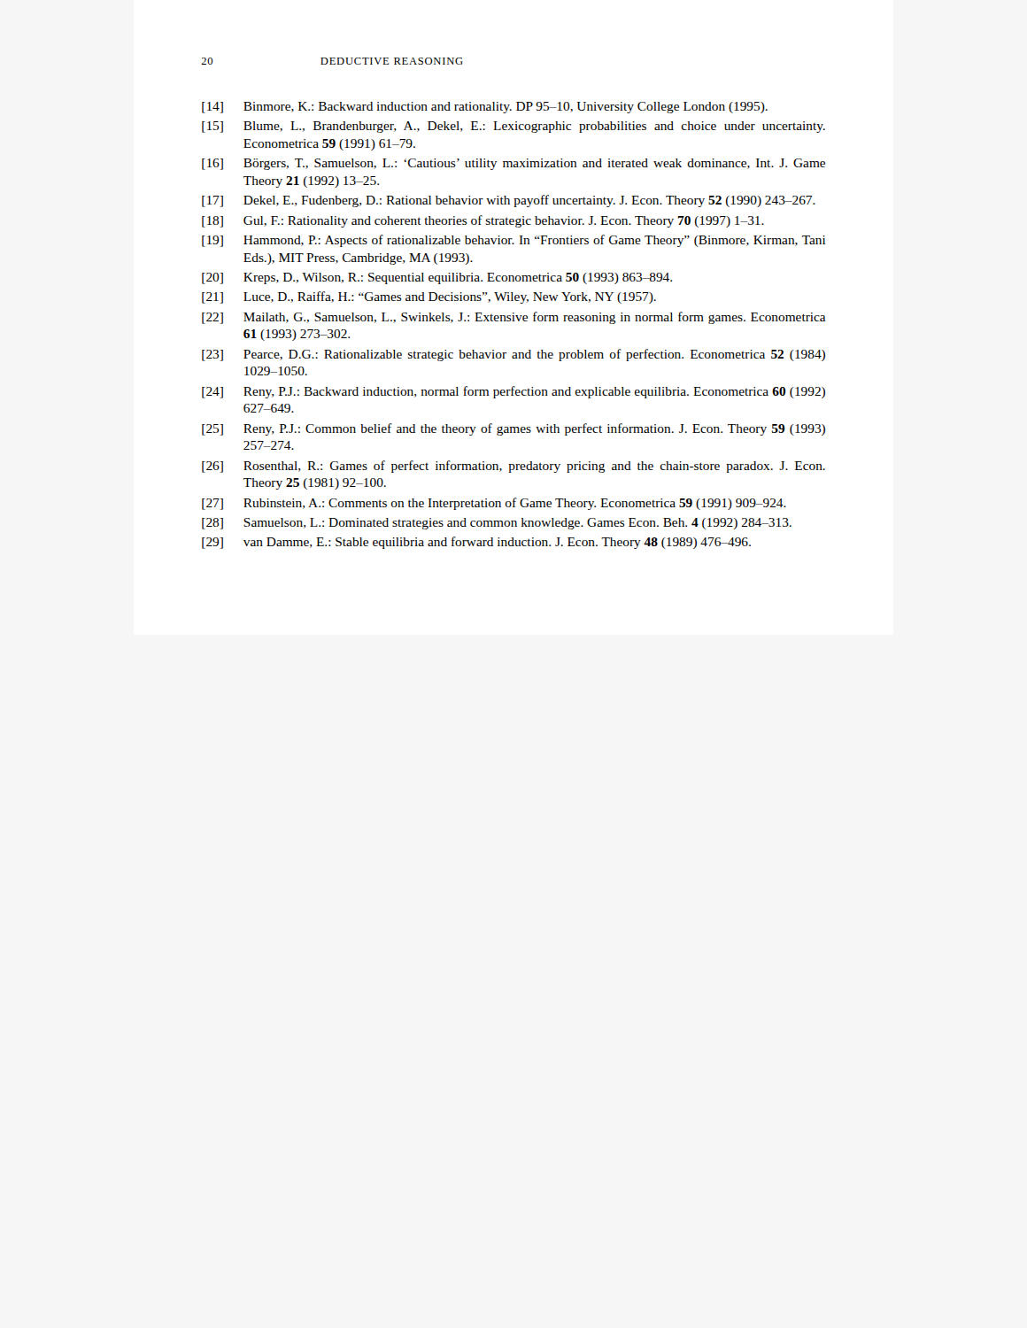20 Deductive Reasoning
[14] Binmore, K.: Backward induction and rationality. DP 95–10, University College London (1995).
[15] Blume, L., Brandenburger, A., Dekel, E.: Lexicographic probabilities and choice under uncertainty. Econometrica 59 (1991) 61–79.
[16] Börgers, T., Samuelson, L.: ‘Cautious’ utility maximization and iterated weak dominance, Int. J. Game Theory 21 (1992) 13–25.
[17] Dekel, E., Fudenberg, D.: Rational behavior with payoff uncertainty. J. Econ. Theory 52 (1990) 243–267.
[18] Gul, F.: Rationality and coherent theories of strategic behavior. J. Econ. Theory 70 (1997) 1–31.
[19] Hammond, P.: Aspects of rationalizable behavior. In “Frontiers of Game Theory” (Binmore, Kirman, Tani Eds.), MIT Press, Cambridge, MA (1993).
[20] Kreps, D., Wilson, R.: Sequential equilibria. Econometrica 50 (1993) 863–894.
[21] Luce, D., Raiffa, H.: “Games and Decisions”, Wiley, New York, NY (1957).
[22] Mailath, G., Samuelson, L., Swinkels, J.: Extensive form reasoning in normal form games. Econometrica 61 (1993) 273–302.
[23] Pearce, D.G.: Rationalizable strategic behavior and the problem of perfection. Econometrica 52 (1984) 1029–1050.
[24] Reny, P.J.: Backward induction, normal form perfection and explicable equilibria. Econometrica 60 (1992) 627–649.
[25] Reny, P.J.: Common belief and the theory of games with perfect information. J. Econ. Theory 59 (1993) 257–274.
[26] Rosenthal, R.: Games of perfect information, predatory pricing and the chain-store paradox. J. Econ. Theory 25 (1981) 92–100.
[27] Rubinstein, A.: Comments on the Interpretation of Game Theory. Econometrica 59 (1991) 909–924.
[28] Samuelson, L.: Dominated strategies and common knowledge. Games Econ. Beh. 4 (1992) 284–313.
[29] van Damme, E.: Stable equilibria and forward induction. J. Econ. Theory 48 (1989) 476–496.